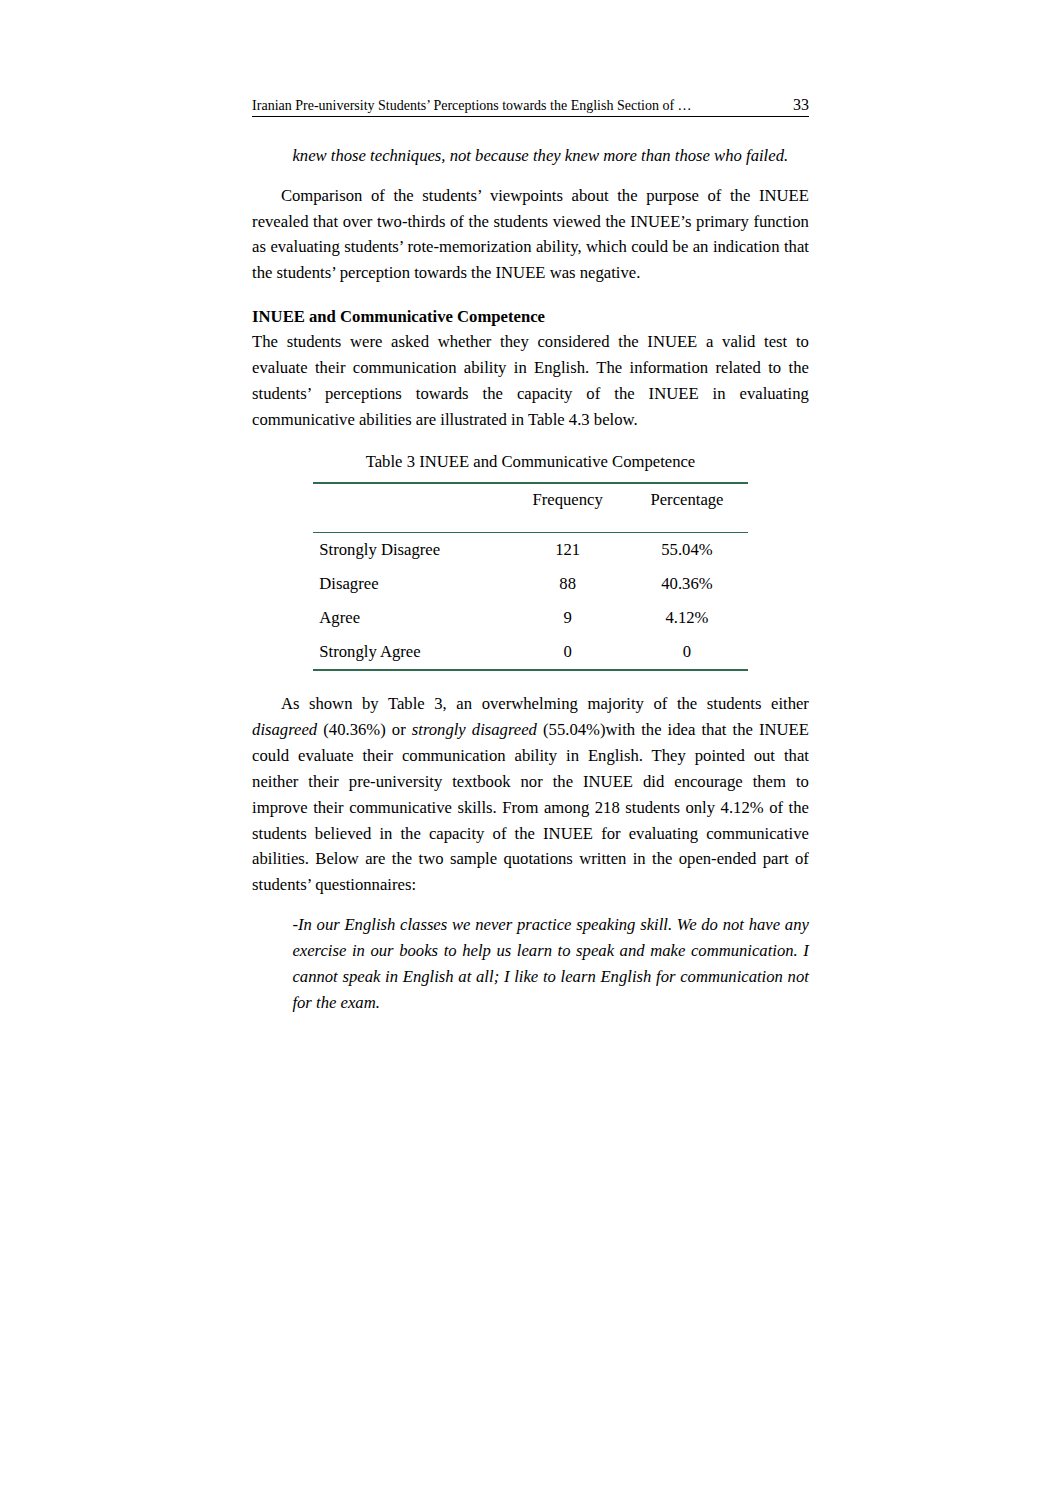Iranian Pre-university Students’ Perceptions towards the English Section of …
33
knew those techniques, not because they knew more than those who failed.
Comparison of the students’ viewpoints about the purpose of the INUEE revealed that over two-thirds of the students viewed the INUEE’s primary function as evaluating students’ rote-memorization ability, which could be an indication that the students’ perception towards the INUEE was negative.
INUEE and Communicative Competence
The students were asked whether they considered the INUEE a valid test to evaluate their communication ability in English. The information related to the students’ perceptions towards the capacity of the INUEE in evaluating communicative abilities are illustrated in Table 4.3 below.
Table 3 INUEE and Communicative Competence
| | Frequency | Percentage |
| --- | --- | --- |
| Strongly Disagree | 121 | 55.04% |
| Disagree | 88 | 40.36% |
| Agree | 9 | 4.12% |
| Strongly Agree | 0 | 0 |
As shown by Table 3, an overwhelming majority of the students either disagreed (40.36%) or strongly disagreed (55.04%)with the idea that the INUEE could evaluate their communication ability in English. They pointed out that neither their pre-university textbook nor the INUEE did encourage them to improve their communicative skills. From among 218 students only 4.12% of the students believed in the capacity of the INUEE for evaluating communicative abilities. Below are the two sample quotations written in the open-ended part of students’ questionnaires:
-In our English classes we never practice speaking skill. We do not have any exercise in our books to help us learn to speak and make communication. I cannot speak in English at all; I like to learn English for communication not for the exam.